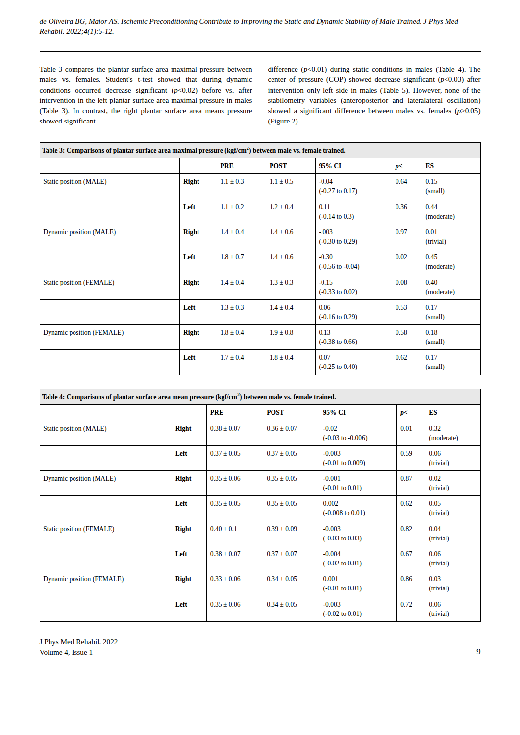de Oliveira BG, Maior AS. Ischemic Preconditioning Contribute to Improving the Static and Dynamic Stability of Male Trained. J Phys Med Rehabil. 2022;4(1):5-12.
Table 3 compares the plantar surface area maximal pressure between males vs. females. Student's t-test showed that during dynamic conditions occurred decrease significant (p<0.02) before vs. after intervention in the left plantar surface area maximal pressure in males (Table 3). In contrast, the right plantar surface area means pressure showed significant
difference (p<0.01) during static conditions in males (Table 4). The center of pressure (COP) showed decrease significant (p<0.03) after intervention only left side in males (Table 5). However, none of the stabilometry variables (anteroposterior and lateralateral oscillation) showed a significant difference between males vs. females (p>0.05) (Figure 2).
Table 3: Comparisons of plantar surface area maximal pressure (kgf/cm 2 ) between male vs. female trained.
| | | PRE | POST | 95% CI | p < | ES |
| --- | --- | --- | --- | --- | --- | --- |
| Static position (MALE) | Right | 1.1 ± 0.3 | 1.1 ± 0.5 | -0.04 (-0.27 to 0.17) | 0.64 | 0.15 (small) |
| | Left | 1.1 ± 0.2 | 1.2 ± 0.4 | 0.11 (-0.14 to 0.3) | 0.36 | 0.44 (moderate) |
| Dynamic position (MALE) | Right | 1.4 ± 0.4 | 1.4 ± 0.6 | -.003 (-0.30 to 0.29) | 0.97 | 0.01 (trivial) |
| | Left | 1.8 ± 0.7 | 1.4 ± 0.6 | -0.30 (-0.56 to -0.04) | 0.02 | 0.45 (moderate) |
| Static position (FEMALE) | Right | 1.4 ± 0.4 | 1.3 ± 0.3 | -0.15 (-0.33 to 0.02) | 0.08 | 0.40 (moderate) |
| | Left | 1.3 ± 0.3 | 1.4 ± 0.4 | 0.06 (-0.16 to 0.29) | 0.53 | 0.17 (small) |
| Dynamic position (FEMALE) | Right | 1.8 ± 0.4 | 1.9 ± 0.8 | 0.13 (-0.38 to 0.66) | 0.58 | 0.18 (small) |
| | Left | 1.7 ± 0.4 | 1.8 ± 0.4 | 0.07 (-0.25 to 0.40) | 0.62 | 0.17 (small) |
Table 4: Comparisons of plantar surface area mean pressure (kgf/cm 2 ) between male vs. female trained.
| | | PRE | POST | 95% CI | p < | ES |
| --- | --- | --- | --- | --- | --- | --- |
| Static position (MALE) | Right | 0.38 ± 0.07 | 0.36 ± 0.07 | -0.02 (-0.03 to -0.006) | 0.01 | 0.32 (moderate) |
| | Left | 0.37 ± 0.05 | 0.37 ± 0.05 | -0.003 (-0.01 to 0.009) | 0.59 | 0.06 (trivial) |
| Dynamic position (MALE) | Right | 0.35 ± 0.06 | 0.35 ± 0.05 | -0.001 (-0.01 to 0.01) | 0.87 | 0.02 (trivial) |
| | Left | 0.35 ± 0.05 | 0.35 ± 0.05 | 0.002 (-0.008 to 0.01) | 0.62 | 0.05 (trivial) |
| Static position (FEMALE) | Right | 0.40 ± 0.1 | 0.39 ± 0.09 | -0.003 (-0.03 to 0.03) | 0.82 | 0.04 (trivial) |
| | Left | 0.38 ± 0.07 | 0.37 ± 0.07 | -0.004 (-0.02 to 0.01) | 0.67 | 0.06 (trivial) |
| Dynamic position (FEMALE) | Right | 0.33 ± 0.06 | 0.34 ± 0.05 | 0.001 (-0.01 to 0.01) | 0.86 | 0.03 (trivial) |
| | Left | 0.35 ± 0.06 | 0.34 ± 0.05 | -0.003 (-0.02 to 0.01) | 0.72 | 0.06 (trivial) |
J Phys Med Rehabil. 2022
Volume 4, Issue 1
9